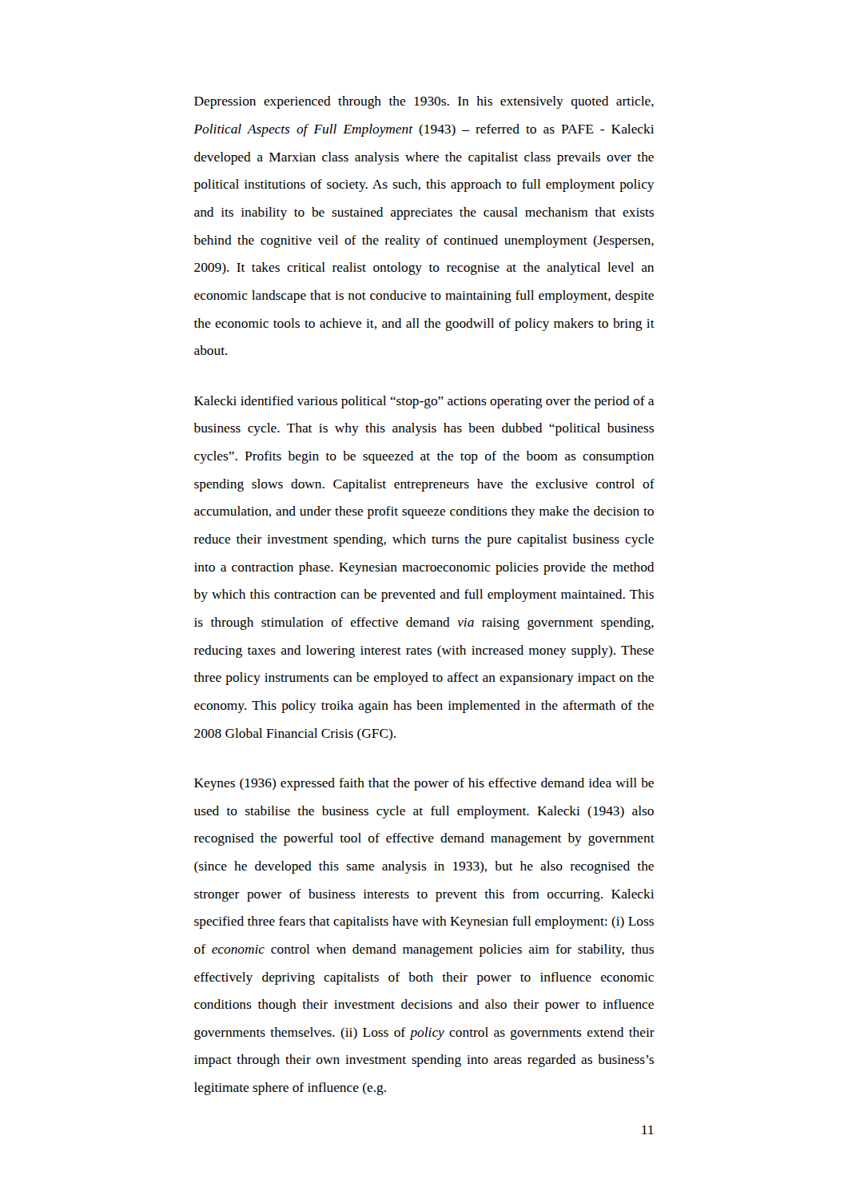Depression experienced through the 1930s. In his extensively quoted article, Political Aspects of Full Employment (1943) – referred to as PAFE - Kalecki developed a Marxian class analysis where the capitalist class prevails over the political institutions of society. As such, this approach to full employment policy and its inability to be sustained appreciates the causal mechanism that exists behind the cognitive veil of the reality of continued unemployment (Jespersen, 2009). It takes critical realist ontology to recognise at the analytical level an economic landscape that is not conducive to maintaining full employment, despite the economic tools to achieve it, and all the goodwill of policy makers to bring it about.
Kalecki identified various political “stop-go” actions operating over the period of a business cycle. That is why this analysis has been dubbed “political business cycles”. Profits begin to be squeezed at the top of the boom as consumption spending slows down. Capitalist entrepreneurs have the exclusive control of accumulation, and under these profit squeeze conditions they make the decision to reduce their investment spending, which turns the pure capitalist business cycle into a contraction phase. Keynesian macroeconomic policies provide the method by which this contraction can be prevented and full employment maintained. This is through stimulation of effective demand via raising government spending, reducing taxes and lowering interest rates (with increased money supply). These three policy instruments can be employed to affect an expansionary impact on the economy. This policy troika again has been implemented in the aftermath of the 2008 Global Financial Crisis (GFC).
Keynes (1936) expressed faith that the power of his effective demand idea will be used to stabilise the business cycle at full employment. Kalecki (1943) also recognised the powerful tool of effective demand management by government (since he developed this same analysis in 1933), but he also recognised the stronger power of business interests to prevent this from occurring. Kalecki specified three fears that capitalists have with Keynesian full employment: (i) Loss of economic control when demand management policies aim for stability, thus effectively depriving capitalists of both their power to influence economic conditions though their investment decisions and also their power to influence governments themselves. (ii) Loss of policy control as governments extend their impact through their own investment spending into areas regarded as business’s legitimate sphere of influence (e.g.
11